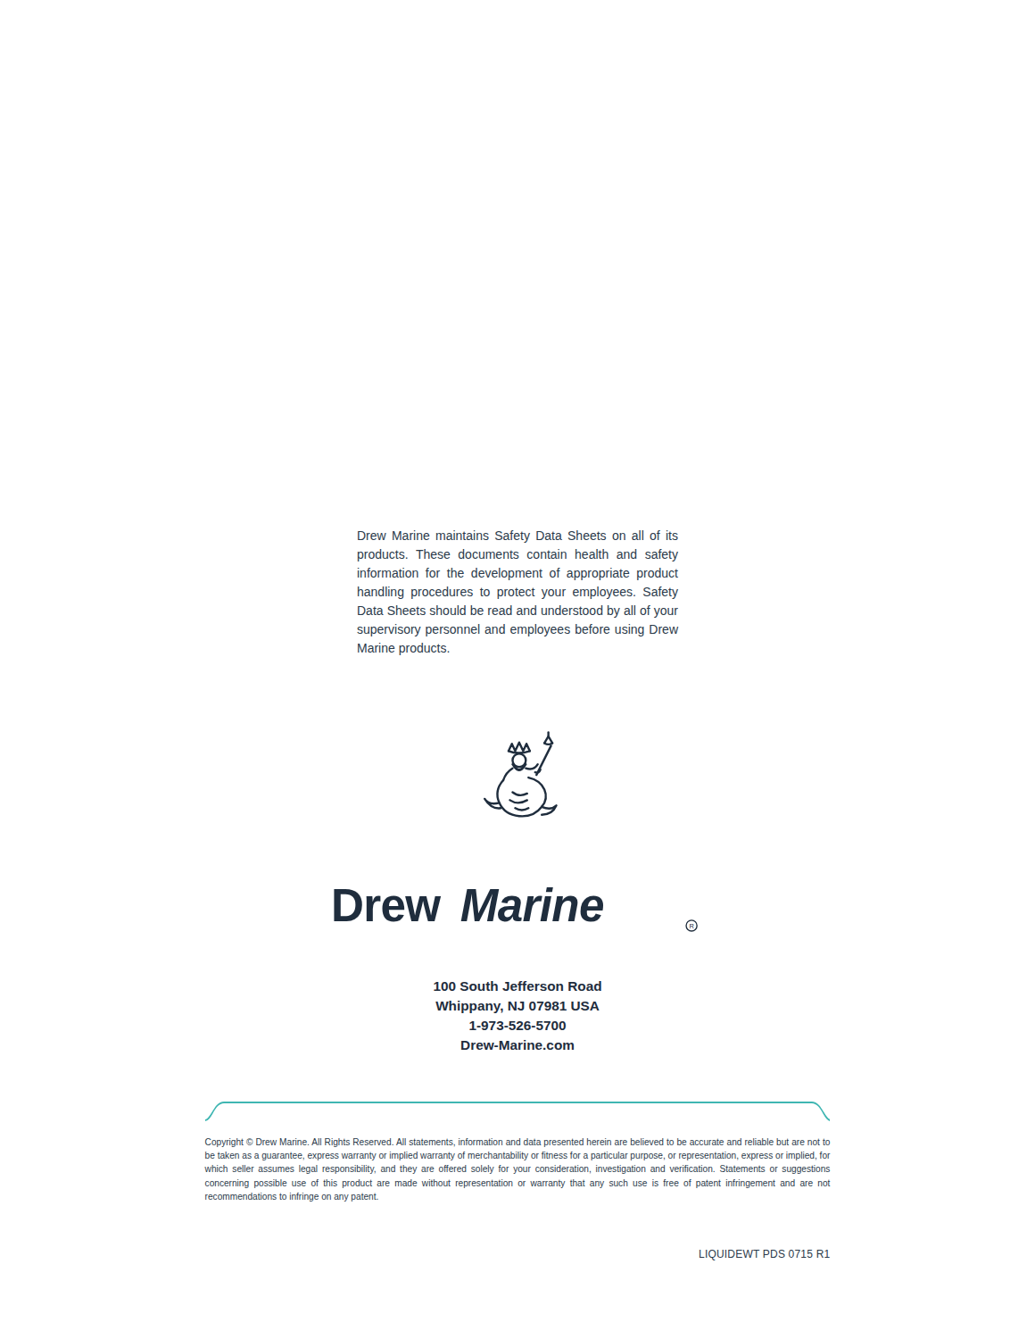Drew Marine maintains Safety Data Sheets on all of its products. These documents contain health and safety information for the development of appropriate product handling procedures to protect your employees. Safety Data Sheets should be read and understood by all of your supervisory personnel and employees before using Drew Marine products.
Drew Marine R
100 South Jefferson Road
Whippany, NJ 07981 USA
1-973-526-5700
Drew-Marine.com
Copyright © Drew Marine. All Rights Reserved. All statements, information and data presented herein are believed to be accurate and reliable but are not to be taken as a guarantee, express warranty or implied warranty of merchantability or fitness for a particular purpose, or representation, express or implied, for which seller assumes legal responsibility, and they are offered solely for your consideration, investigation and verification. Statements or suggestions concerning possible use of this product are made without representation or warranty that any such use is free of patent infringement and are not recommendations to infringe on any patent.
LIQUIDEWT PDS 0715 R1